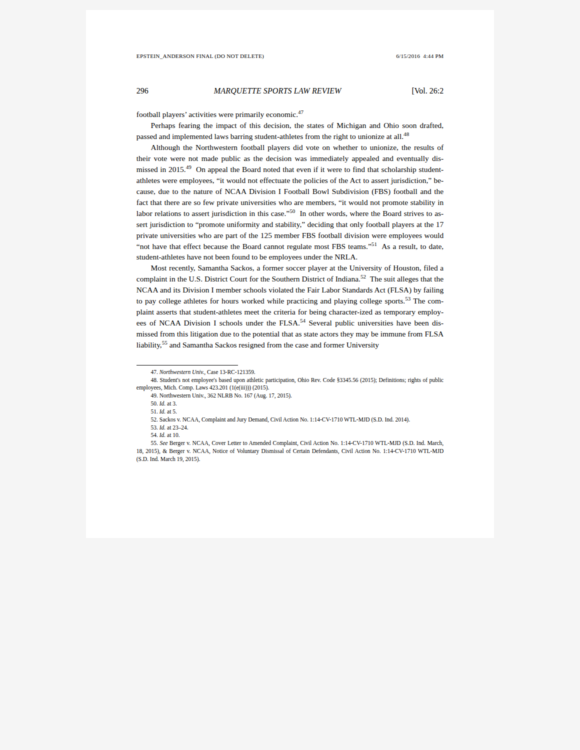Epstein_Anderson Final (Do Not Delete) 6/15/2016 4:44 PM
296 MARQUETTE SPORTS LAW REVIEW [Vol. 26:2
football players’ activities were primarily economic.47
Perhaps fearing the impact of this decision, the states of Michigan and Ohio soon drafted, passed and implemented laws barring student-athletes from the right to unionize at all.48
Although the Northwestern football players did vote on whether to unionize, the results of their vote were not made public as the decision was immediately appealed and eventually dismissed in 2015.49 On appeal the Board noted that even if it were to find that scholarship student-athletes were employees, “it would not effectuate the policies of the Act to assert jurisdiction,” because, due to the nature of NCAA Division I Football Bowl Subdivision (FBS) football and the fact that there are so few private universities who are members, “it would not promote stability in labor relations to assert jurisdiction in this case.”50 In other words, where the Board strives to assert jurisdiction to “promote uniformity and stability,” deciding that only football players at the 17 private universities who are part of the 125 member FBS football division were employees would “not have that effect because the Board cannot regulate most FBS teams.”51 As a result, to date, student-athletes have not been found to be employees under the NRLA.
Most recently, Samantha Sackos, a former soccer player at the University of Houston, filed a complaint in the U.S. District Court for the Southern District of Indiana.52 The suit alleges that the NCAA and its Division I member schools violated the Fair Labor Standards Act (FLSA) by failing to pay college athletes for hours worked while practicing and playing college sports.53 The complaint asserts that student-athletes meet the criteria for being character-ized as temporary employees of NCAA Division I schools under the FLSA.54 Several public universities have been dismissed from this litigation due to the potential that as state actors they may be immune from FLSA liability,55 and Samantha Sackos resigned from the case and former University
47. Northwestern Univ., Case 13-RC-121359.
48. Student's not employee's based upon athletic participation, Ohio Rev. Code §3345.56 (2015); Definitions; rights of public employees, Mich. Comp. Laws 423.201 (1(e(iii))) (2015).
49. Northwestern Univ., 362 NLRB No. 167 (Aug. 17, 2015).
50. Id. at 3.
51. Id. at 5.
52. Sackos v. NCAA, Complaint and Jury Demand, Civil Action No. 1:14-CV-1710 WTL-MJD (S.D. Ind. 2014).
53. Id. at 23–24.
54. Id. at 10.
55. See Berger v. NCAA, Cover Letter to Amended Complaint, Civil Action No. 1:14-CV-1710 WTL-MJD (S.D. Ind. March, 18, 2015), & Berger v. NCAA, Notice of Voluntary Dismissal of Certain Defendants, Civil Action No. 1:14-CV-1710 WTL-MJD (S.D. Ind. March 19, 2015).